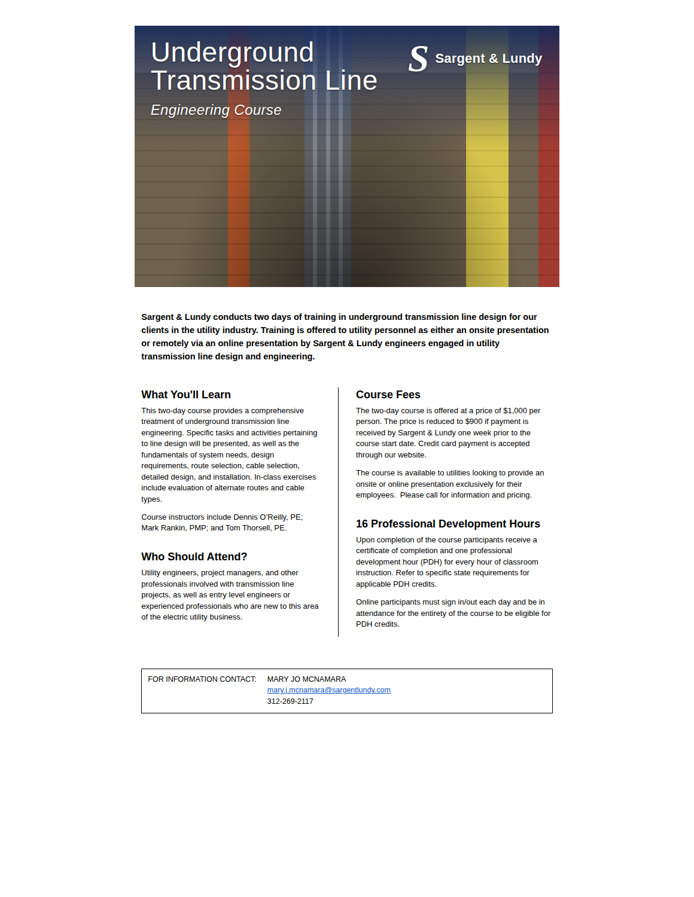Underground
Transmission Line
Engineering Course
S Sargent & Lundy
Sargent & Lundy conducts two days of training in underground transmission line design for our clients in the utility industry. Training is offered to utility personnel as either an onsite presentation or remotely via an online presentation by Sargent & Lundy engineers engaged in utility transmission line design and engineering.
What You'll Learn
This two-day course provides a comprehensive treatment of underground transmission line engineering. Specific tasks and activities pertaining to line design will be presented, as well as the fundamentals of system needs, design requirements, route selection, cable selection, detailed design, and installation. In-class exercises include evaluation of alternate routes and cable types.
Course instructors include Dennis O’Reilly, PE; Mark Rankin, PMP; and Tom Thorsell, PE.
Who Should Attend?
Utility engineers, project managers, and other professionals involved with transmission line projects, as well as entry level engineers or experienced professionals who are new to this area of the electric utility business.
Course Fees
The two-day course is offered at a price of $1,000 per person. The price is reduced to $900 if payment is received by Sargent & Lundy one week prior to the course start date. Credit card payment is accepted through our website.
The course is available to utilities looking to provide an onsite or online presentation exclusively for their employees. Please call for information and pricing.
16 Professional Development Hours
Upon completion of the course participants receive a certificate of completion and one professional development hour (PDH) for every hour of classroom instruction. Refer to specific state requirements for applicable PDH credits.
Online participants must sign in/out each day and be in attendance for the entirety of the course to be eligible for PDH credits.
FOR INFORMATION CONTACT:
MARY JO MCNAMARA
mary.j.mcnamara@sargentlundy.com
312-269-2117